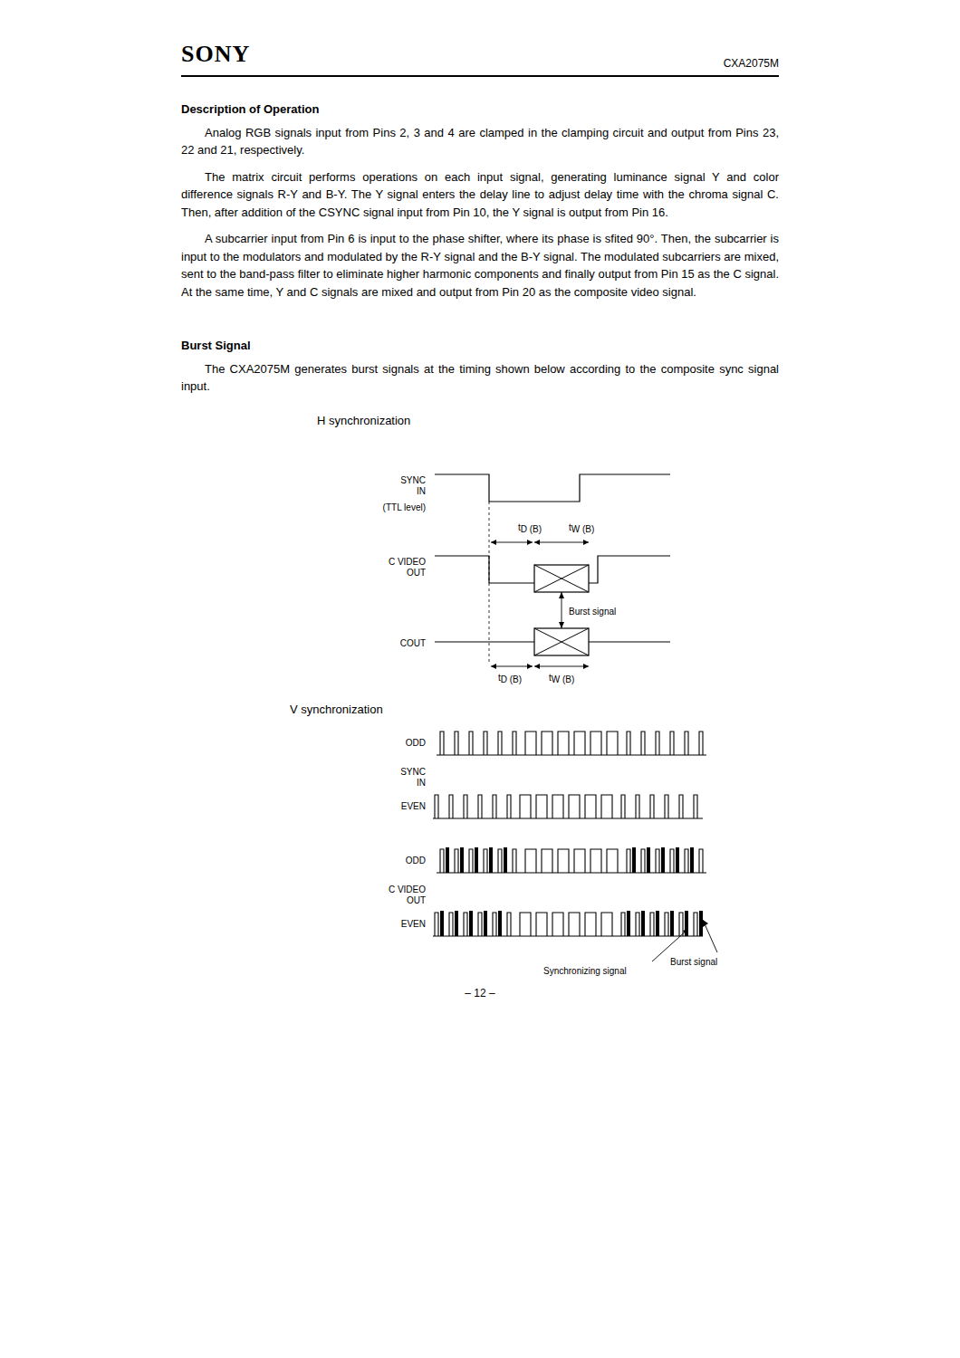SONY
CXA2075M
Description of Operation
Analog RGB signals input from Pins 2, 3 and 4 are clamped in the clamping circuit and output from Pins 23, 22 and 21, respectively.
The matrix circuit performs operations on each input signal, generating luminance signal Y and color difference signals R-Y and B-Y. The Y signal enters the delay line to adjust delay time with the chroma signal C. Then, after addition of the CSYNC signal input from Pin 10, the Y signal is output from Pin 16.
A subcarrier input from Pin 6 is input to the phase shifter, where its phase is sfited 90°. Then, the subcarrier is input to the modulators and modulated by the R-Y signal and the B-Y signal. The modulated subcarriers are mixed, sent to the band-pass filter to eliminate higher harmonic components and finally output from Pin 15 as the C signal. At the same time, Y and C signals are mixed and output from Pin 20 as the composite video signal.
Burst Signal
The CXA2075M generates burst signals at the timing shown below according to the composite sync signal input.
H synchronization
SYNC IN (TTL level) tD (B) tW (B) C VIDEO OUT Burst signal COUT tD (B) tW (B)
V synchronization
ODD SYNC IN EVEN ODD C VIDEO OUT EVEN Burst signal Synchronizing signal
– 12 –